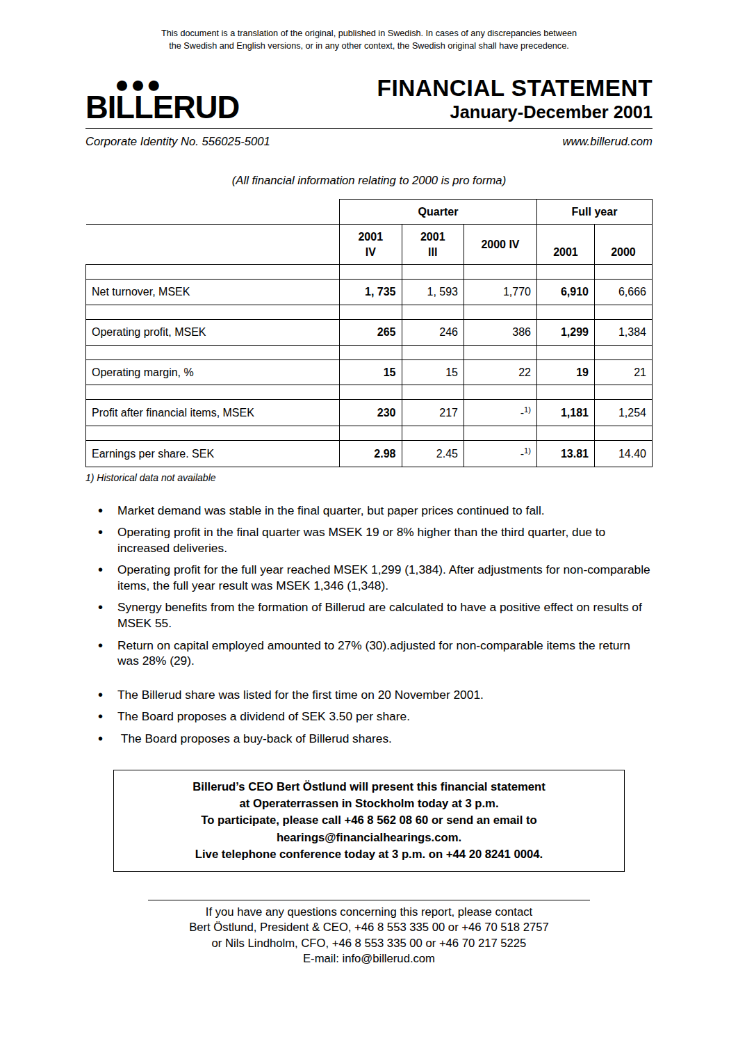This document is a translation of the original, published in Swedish. In cases of any discrepancies between
the Swedish and English versions, or in any other context, the Swedish original shall have precedence.
●●●
BILLERUD
FINANCIAL STATEMENT
January-December 2001
Corporate Identity No. 556025-5001 www.billerud.com
(All financial information relating to 2000 is pro forma)
| | Quarter | Full year |
| --- | --- | --- |
| | 2001 IV | 2001 lll | 2000 IV | 2001 | 2000 |
| Net turnover, MSEK | 1, 735 | 1, 593 | 1,770 | 6,910 | 6,666 |
| Operating profit, MSEK | 265 | 246 | 386 | 1,299 | 1,384 |
| Operating margin, % | 15 | 15 | 22 | 19 | 21 |
| Profit after financial items, MSEK | 230 | 217 | - 1) | 1,181 | 1,254 |
| Earnings per share. SEK | 2.98 | 2.45 | - 1) | 13.81 | 14.40 |
1) Historical data not available
Market demand was stable in the final quarter, but paper prices continued to fall.
Operating profit in the final quarter was MSEK 19 or 8% higher than the third quarter, due to increased deliveries.
Operating profit for the full year reached MSEK 1,299 (1,384). After adjustments for non-comparable items, the full year result was MSEK 1,346 (1,348).
Synergy benefits from the formation of Billerud are calculated to have a positive effect on results of MSEK 55.
Return on capital employed amounted to 27% (30).adjusted for non-comparable items the return was 28% (29).
The Billerud share was listed for the first time on 20 November 2001.
The Board proposes a dividend of SEK 3.50 per share.
The Board proposes a buy-back of Billerud shares.
Billerud’s CEO Bert Östlund will present this financial statement
at Operaterrassen in Stockholm today at 3 p.m.
To participate, please call +46 8 562 08 60 or send an email to
hearings@financialhearings.com.
Live telephone conference today at 3 p.m. on +44 20 8241 0004.
If you have any questions concerning this report, please contact
Bert Östlund, President & CEO, +46 8 553 335 00 or +46 70 518 2757
or Nils Lindholm, CFO, +46 8 553 335 00 or +46 70 217 5225
E-mail: info@billerud.com